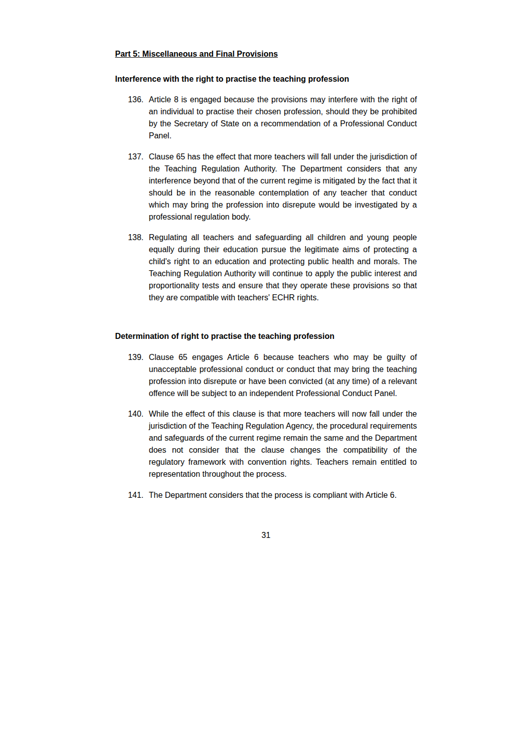Part 5: Miscellaneous and Final Provisions
Interference with the right to practise the teaching profession
136.
Article 8 is engaged because the provisions may interfere with the right of an individual to practise their chosen profession, should they be prohibited by the Secretary of State on a recommendation of a Professional Conduct Panel.
137.
Clause 65 has the effect that more teachers will fall under the jurisdiction of the Teaching Regulation Authority. The Department considers that any interference beyond that of the current regime is mitigated by the fact that it should be in the reasonable contemplation of any teacher that conduct which may bring the profession into disrepute would be investigated by a professional regulation body.
138.
Regulating all teachers and safeguarding all children and young people equally during their education pursue the legitimate aims of protecting a child's right to an education and protecting public health and morals. The Teaching Regulation Authority will continue to apply the public interest and proportionality tests and ensure that they operate these provisions so that they are compatible with teachers' ECHR rights.
Determination of right to practise the teaching profession
139.
Clause 65 engages Article 6 because teachers who may be guilty of unacceptable professional conduct or conduct that may bring the teaching profession into disrepute or have been convicted (at any time) of a relevant offence will be subject to an independent Professional Conduct Panel.
140.
While the effect of this clause is that more teachers will now fall under the jurisdiction of the Teaching Regulation Agency, the procedural requirements and safeguards of the current regime remain the same and the Department does not consider that the clause changes the compatibility of the regulatory framework with convention rights. Teachers remain entitled to representation throughout the process.
141.
The Department considers that the process is compliant with Article 6.
31